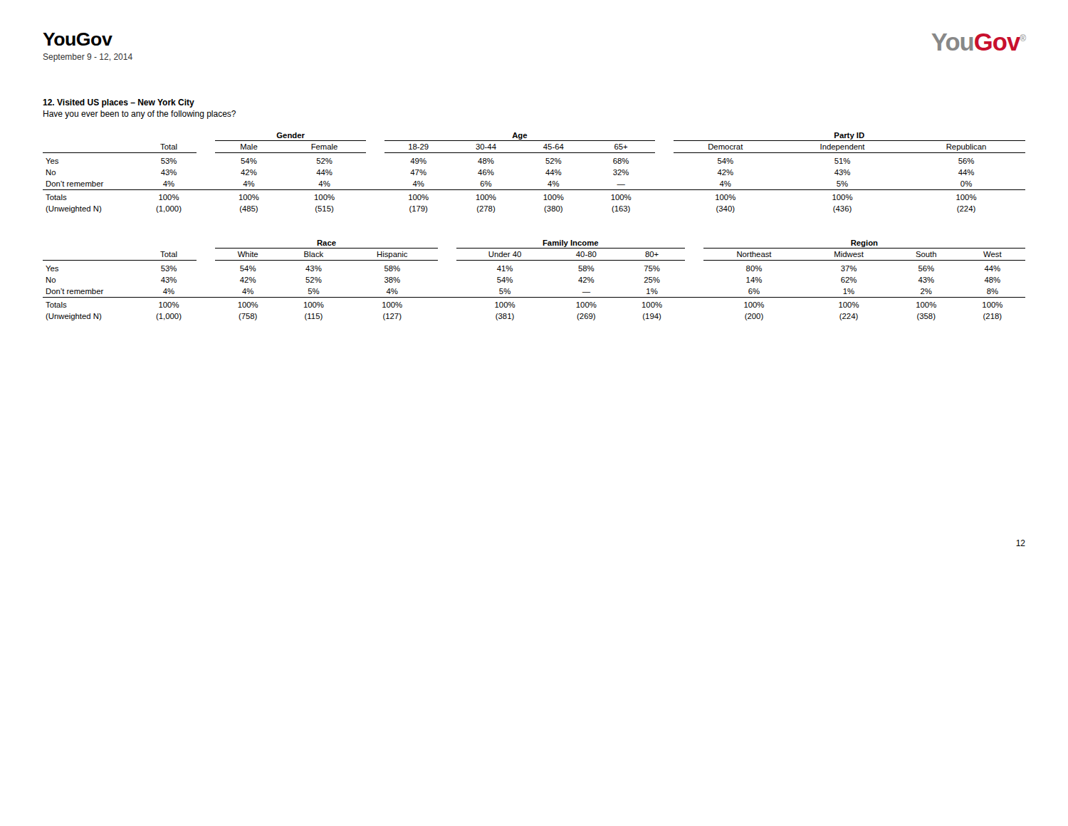YouGov
September 9 - 12, 2014
YouGov®
12. Visited US places – New York City
Have you ever been to any of the following places?
| | | | Gender | | Age | | Party ID |
| | Total | | Male | Female | | 18-29 | 30-44 | 45-64 | 65+ | | Democrat | Independent | Republican |
| Yes | 53% | | 54% | 52% | | 49% | 48% | 52% | 68% | | 54% | 51% | 56% |
| No | 43% | | 42% | 44% | | 47% | 46% | 44% | 32% | | 42% | 43% | 44% |
| Don’t remember | 4% | | 4% | 4% | | 4% | 6% | 4% | — | | 4% | 5% | 0% |
| Totals | 100% | | 100% | 100% | | 100% | 100% | 100% | 100% | | 100% | 100% | 100% |
| (Unweighted N) | (1,000) | | (485) | (515) | | (179) | (278) | (380) | (163) | | (340) | (436) | (224) |
| | | | Race | | Family Income | | Region |
| | Total | | White | Black | Hispanic | | Under 40 | 40-80 | 80+ | | Northeast | Midwest | South | West |
| Yes | 53% | | 54% | 43% | 58% | | 41% | 58% | 75% | | 80% | 37% | 56% | 44% |
| No | 43% | | 42% | 52% | 38% | | 54% | 42% | 25% | | 14% | 62% | 43% | 48% |
| Don’t remember | 4% | | 4% | 5% | 4% | | 5% | — | 1% | | 6% | 1% | 2% | 8% |
| Totals | 100% | | 100% | 100% | 100% | | 100% | 100% | 100% | | 100% | 100% | 100% | 100% |
| (Unweighted N) | (1,000) | | (758) | (115) | (127) | | (381) | (269) | (194) | | (200) | (224) | (358) | (218) |
12